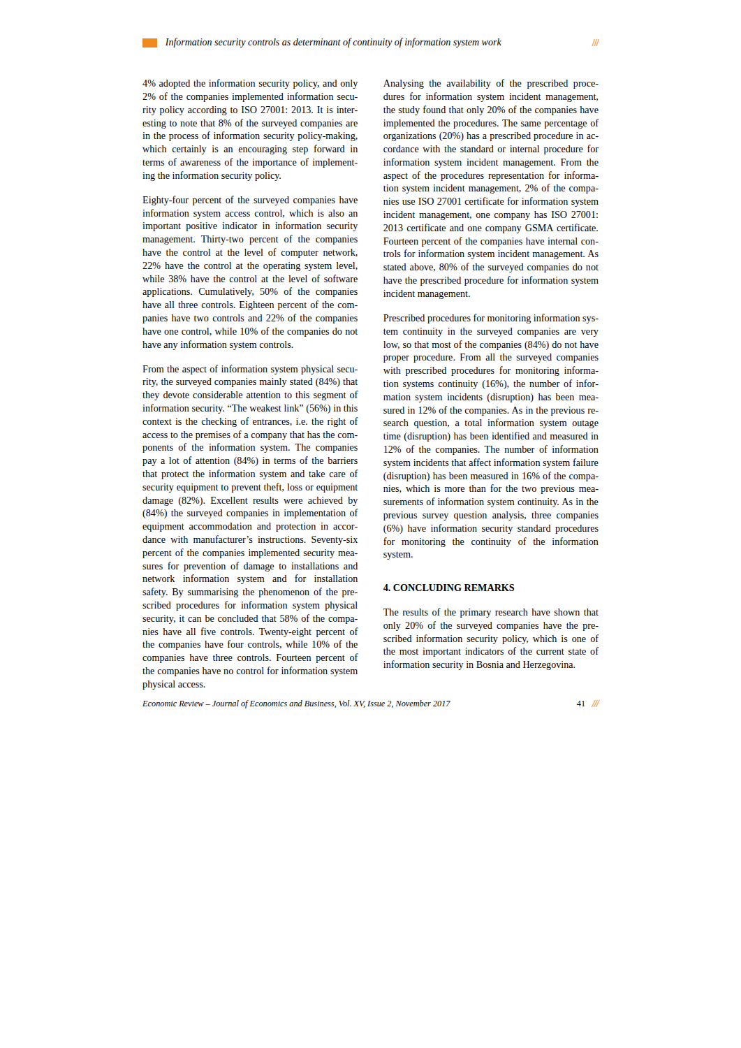Information security controls as determinant of continuity of information system work
///
4% adopted the information security policy, and only 2% of the companies implemented information security policy according to ISO 27001: 2013. It is interesting to note that 8% of the surveyed companies are in the process of information security policy-making, which certainly is an encouraging step forward in terms of awareness of the importance of implementing the information security policy.
Eighty-four percent of the surveyed companies have information system access control, which is also an important positive indicator in information security management. Thirty-two percent of the companies have the control at the level of computer network, 22% have the control at the operating system level, while 38% have the control at the level of software applications. Cumulatively, 50% of the companies have all three controls. Eighteen percent of the companies have two controls and 22% of the companies have one control, while 10% of the companies do not have any information system controls.
From the aspect of information system physical security, the surveyed companies mainly stated (84%) that they devote considerable attention to this segment of information security. “The weakest link” (56%) in this context is the checking of entrances, i.e. the right of access to the premises of a company that has the components of the information system. The companies pay a lot of attention (84%) in terms of the barriers that protect the information system and take care of security equipment to prevent theft, loss or equipment damage (82%). Excellent results were achieved by (84%) the surveyed companies in implementation of equipment accommodation and protection in accordance with manufacturer’s instructions. Seventy-six percent of the companies implemented security measures for prevention of damage to installations and network information system and for installation safety. By summarising the phenomenon of the prescribed procedures for information system physical security, it can be concluded that 58% of the companies have all five controls. Twenty-eight percent of the companies have four controls, while 10% of the companies have three controls. Fourteen percent of the companies have no control for information system physical access.
Analysing the availability of the prescribed procedures for information system incident management, the study found that only 20% of the companies have implemented the procedures. The same percentage of organizations (20%) has a prescribed procedure in accordance with the standard or internal procedure for information system incident management. From the aspect of the procedures representation for information system incident management, 2% of the companies use ISO 27001 certificate for information system incident management, one company has ISO 27001: 2013 certificate and one company GSMA certificate. Fourteen percent of the companies have internal controls for information system incident management. As stated above, 80% of the surveyed companies do not have the prescribed procedure for information system incident management.
Prescribed procedures for monitoring information system continuity in the surveyed companies are very low, so that most of the companies (84%) do not have proper procedure. From all the surveyed companies with prescribed procedures for monitoring information systems continuity (16%), the number of information system incidents (disruption) has been measured in 12% of the companies. As in the previous research question, a total information system outage time (disruption) has been identified and measured in 12% of the companies. The number of information system incidents that affect information system failure (disruption) has been measured in 16% of the companies, which is more than for the two previous measurements of information system continuity. As in the previous survey question analysis, three companies (6%) have information security standard procedures for monitoring the continuity of the information system.
4. CONCLUDING REMARKS
The results of the primary research have shown that only 20% of the surveyed companies have the prescribed information security policy, which is one of the most important indicators of the current state of information security in Bosnia and Herzegovina.
Economic Review – Journal of Economics and Business, Vol. XV, Issue 2, November 2017
41
///